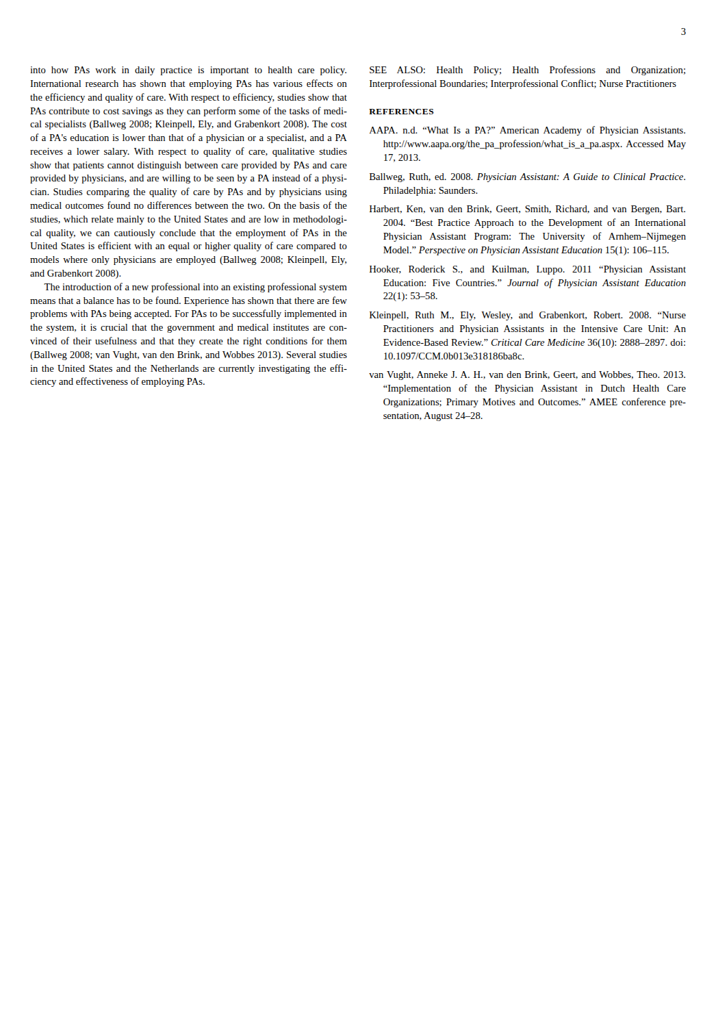3
into how PAs work in daily practice is important to health care policy. International research has shown that employing PAs has various effects on the efficiency and quality of care. With respect to efficiency, studies show that PAs contribute to cost savings as they can perform some of the tasks of medical specialists (Ballweg 2008; Kleinpell, Ely, and Grabenkort 2008). The cost of a PA's education is lower than that of a physician or a specialist, and a PA receives a lower salary. With respect to quality of care, qualitative studies show that patients cannot distinguish between care provided by PAs and care provided by physicians, and are willing to be seen by a PA instead of a physician. Studies comparing the quality of care by PAs and by physicians using medical outcomes found no differences between the two. On the basis of the studies, which relate mainly to the United States and are low in methodological quality, we can cautiously conclude that the employment of PAs in the United States is efficient with an equal or higher quality of care compared to models where only physicians are employed (Ballweg 2008; Kleinpell, Ely, and Grabenkort 2008).
The introduction of a new professional into an existing professional system means that a balance has to be found. Experience has shown that there are few problems with PAs being accepted. For PAs to be successfully implemented in the system, it is crucial that the government and medical institutes are convinced of their usefulness and that they create the right conditions for them (Ballweg 2008; van Vught, van den Brink, and Wobbes 2013). Several studies in the United States and the Netherlands are currently investigating the efficiency and effectiveness of employing PAs.
SEE ALSO: Health Policy; Health Professions and Organization; Interprofessional Boundaries; Interprofessional Conflict; Nurse Practitioners
References
AAPA. n.d. “What Is a PA?” American Academy of Physician Assistants. http://www.aapa.org/the_pa_profession/what_is_a_pa.aspx. Accessed May 17, 2013.
Ballweg, Ruth, ed. 2008. Physician Assistant: A Guide to Clinical Practice. Philadelphia: Saunders.
Harbert, Ken, van den Brink, Geert, Smith, Richard, and van Bergen, Bart. 2004. “Best Practice Approach to the Development of an International Physician Assistant Program: The University of Arnhem–Nijmegen Model.” Perspective on Physician Assistant Education 15(1): 106–115.
Hooker, Roderick S., and Kuilman, Luppo. 2011 “Physician Assistant Education: Five Countries.” Journal of Physician Assistant Education 22(1): 53–58.
Kleinpell, Ruth M., Ely, Wesley, and Grabenkort, Robert. 2008. “Nurse Practitioners and Physician Assistants in the Intensive Care Unit: An Evidence-Based Review.” Critical Care Medicine 36(10): 2888–2897. doi: 10.1097/CCM.0b013e318186ba8c.
van Vught, Anneke J. A. H., van den Brink, Geert, and Wobbes, Theo. 2013. “Implementation of the Physician Assistant in Dutch Health Care Organizations; Primary Motives and Outcomes.” AMEE conference presentation, August 24–28.